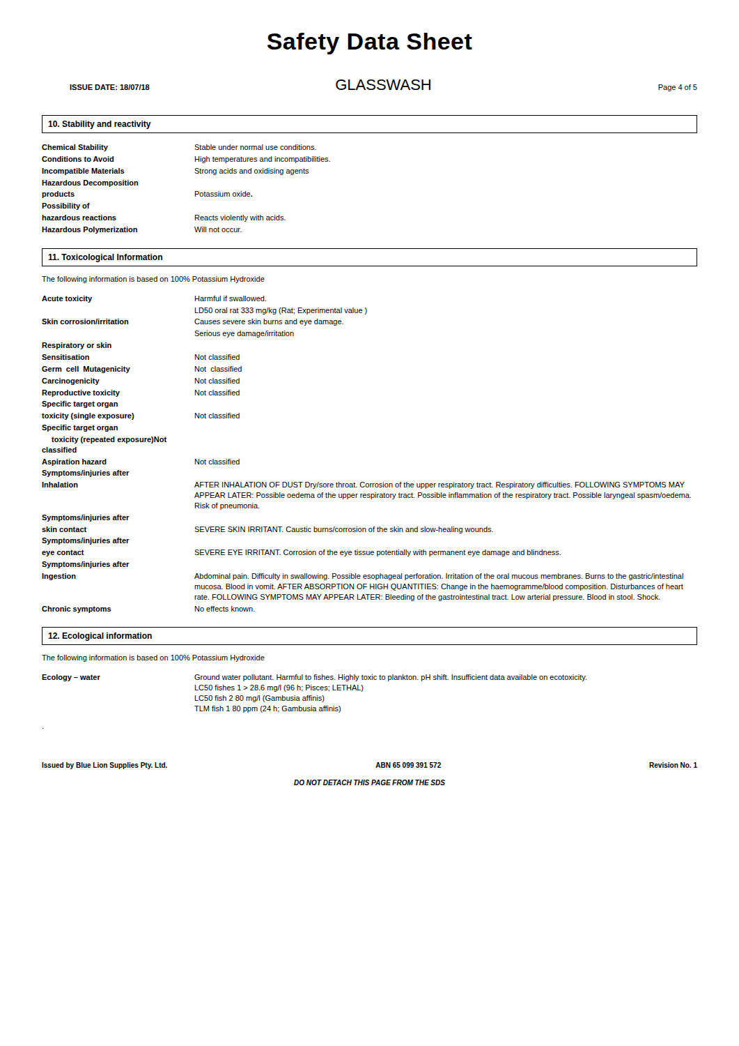Safety Data Sheet
ISSUE DATE: 18/07/18
GLASSWASH
Page 4 of 5
10. Stability and reactivity
| Chemical Stability | Stable under normal use conditions. |
| Conditions to Avoid | High temperatures and incompatibilities. |
| Incompatible Materials | Strong acids and oxidising agents |
| Hazardous Decomposition | |
| products | Potassium oxide . |
| Possibility of | |
| hazardous reactions | Reacts violently with acids. |
| Hazardous Polymerization | Will not occur. |
11. Toxicological Information
The following information is based on 100% Potassium Hydroxide
| Acute toxicity | Harmful if swallowed. |
| | LD50 oral rat 333 mg/kg (Rat; Experimental value ) |
| Skin corrosion/irritation | Causes severe skin burns and eye damage. |
| | Serious eye damage/irritation |
| Respiratory or skin | |
| Sensitisation | Not classified |
| Germ cell Mutagenicity | Not classified |
| Carcinogenicity | Not classified |
| Reproductive toxicity | Not classified |
| Specific target organ | |
| toxicity (single exposure) | Not classified |
| Specific target organ | |
| toxicity (repeated exposure) Not classified | |
| Aspiration hazard | Not classified |
| Symptoms/injuries after | |
| Inhalation | AFTER INHALATION OF DUST Dry/sore throat. Corrosion of the upper respiratory tract. Respiratory difficulties. FOLLOWING SYMPTOMS MAY APPEAR LATER: Possible oedema of the upper respiratory tract. Possible inflammation of the respiratory tract. Possible laryngeal spasm/oedema. Risk of pneumonia. |
| Symptoms/injuries after | |
| skin contact | SEVERE SKIN IRRITANT. Caustic burns/corrosion of the skin and slow-healing wounds. |
| Symptoms/injuries after | |
| eye contact | SEVERE EYE IRRITANT. Corrosion of the eye tissue potentially with permanent eye damage and blindness. |
| Symptoms/injuries after | |
| Ingestion | Abdominal pain. Difficulty in swallowing. Possible esophageal perforation. Irritation of the oral mucous membranes. Burns to the gastric/intestinal mucosa. Blood in vomit. AFTER ABSORPTION OF HIGH QUANTITIES: Change in the haemogramme/blood composition. Disturbances of heart rate. FOLLOWING SYMPTOMS MAY APPEAR LATER: Bleeding of the gastrointestinal tract. Low arterial pressure. Blood in stool. Shock. |
| Chronic symptoms | No effects known. |
12. Ecological information
The following information is based on 100% Potassium Hydroxide
| Ecology – water | Ground water pollutant. Harmful to fishes. Highly toxic to plankton. pH shift. Insufficient data available on ecotoxicity. LC50 fishes 1 > 28.6 mg/l (96 h; Pisces; LETHAL) LC50 fish 2 80 mg/l (Gambusia affinis) TLM fish 1 80 ppm (24 h; Gambusia affinis) |
.
Issued by Blue Lion Supplies Pty. Ltd.
ABN 65 099 391 572
Revision No. 1
DO NOT DETACH THIS PAGE FROM THE SDS